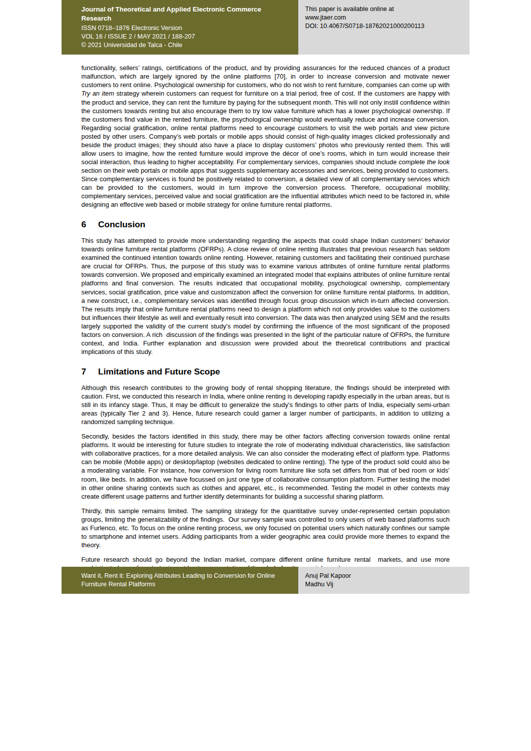Journal of Theoretical and Applied Electronic Commerce Research
ISSN 0718–1876 Electronic Version
VOL 16 / ISSUE 2 / MAY 2021 / 188-207
© 2021 Universidad de Talca - Chile
This paper is available online at
www.jtaer.com
DOI: 10.4067/S0718-18762021000200113
functionality, sellers’ ratings, certifications of the product, and by providing assurances for the reduced chances of a product malfunction, which are largely ignored by the online platforms [70], in order to increase conversion and motivate newer customers to rent online. Psychological ownership for customers, who do not wish to rent furniture, companies can come up with Try an item strategy wherein customers can request for furniture on a trial period, free of cost. If the customers are happy with the product and service, they can rent the furniture by paying for the subsequent month. This will not only instill confidence within the customers towards renting but also encourage them to try low value furniture which has a lower psychological ownership. If the customers find value in the rented furniture, the psychological ownership would eventually reduce and increase conversion. Regarding social gratification, online rental platforms need to encourage customers to visit the web portals and view picture posted by other users. Company’s web portals or mobile apps should consist of high-quality images clicked professionally and beside the product images; they should also have a place to display customers’ photos who previously rented them. This will allow users to imagine, how the rented furniture would improve the décor of one’s rooms, which in turn would increase their social interaction, thus leading to higher acceptability. For complementary services, companies should include complete the look section on their web portals or mobile apps that suggests supplementary accessories and services, being provided to customers. Since complementary services is found be positively related to conversion, a detailed view of all complementary services which can be provided to the customers, would in turn improve the conversion process. Therefore, occupational mobility, complementary services, perceived value and social gratification are the influential attributes which need to be factored in, while designing an effective web based or mobile strategy for online furniture rental platforms.
6 Conclusion
This study has attempted to provide more understanding regarding the aspects that could shape Indian customers’ behavior towards online furniture rental platforms (OFRPs). A close review of online renting illustrates that previous research has seldom examined the continued intention towards online renting. However, retaining customers and facilitating their continued purchase are crucial for OFRPs. Thus, the purpose of this study was to examine various attributes of online furniture rental platforms towards conversion. We proposed and empirically examined an integrated model that explains attributes of online furniture rental platforms and final conversion. The results indicated that occupational mobility, psychological ownership, complementary services, social gratification, price value and customization affect the conversion for online furniture rental platforms. In addition, a new construct, i.e., complementary services was identified through focus group discussion which in-turn affected conversion. The results imply that online furniture rental platforms need to design a platform which not only provides value to the customers but influences their lifestyle as well and eventually result into conversion. The data was then analyzed using SEM and the results largely supported the validity of the current study’s model by confirming the influence of the most significant of the proposed factors on conversion. A rich discussion of the findings was presented in the light of the particular nature of OFRPs, the furniture context, and India. Further explanation and discussion were provided about the theoretical contributions and practical implications of this study.
7 Limitations and Future Scope
Although this research contributes to the growing body of rental shopping literature, the findings should be interpreted with caution. First, we conducted this research in India, where online renting is developing rapidly especially in the urban areas, but is still in its infancy stage. Thus, it may be difficult to generalize the study's findings to other parts of India, especially semi-urban areas (typically Tier 2 and 3). Hence, future research could garner a larger number of participants, in addition to utilizing a randomized sampling technique.
Secondly, besides the factors identified in this study, there may be other factors affecting conversion towards online rental platforms. It would be interesting for future studies to integrate the role of moderating individual characteristics, like satisfaction with collaborative practices, for a more detailed analysis. We can also consider the moderating effect of platform type. Platforms can be mobile (Mobile apps) or desktop/laptop (websites dedicated to online renting). The type of the product sold could also be a moderating variable. For instance, how conversion for living room furniture like sofa set differs from that of bed room or kids’ room, like beds. In addition, we have focussed on just one type of collaborative consumption platform. Further testing the model in other online sharing contexts such as clothes and apparel, etc., is recommended. Testing the model in other contexts may create different usage patterns and further identify determinants for building a successful sharing platform.
Thirdly, this sample remains limited. The sampling strategy for the quantitative survey under-represented certain population groups, limiting the generalizability of the findings. Our survey sample was controlled to only users of web based platforms such as Furlenco, etc. To focus on the online renting process, we only focused on potential users which naturally confines our sample to smartphone and internet users. Adding participants from a wider geographic area could provide more themes to expand the theory.
Future research should go beyond the Indian market, compare different online furniture rental markets, and use more sophisticated sampling strategies, at best representative of the whole furniture rental user base.
202
Want it, Rent it: Exploring Attributes Leading to Conversion for Online Furniture Rental Platforms
Anuj Pal Kapoor
Madhu Vij